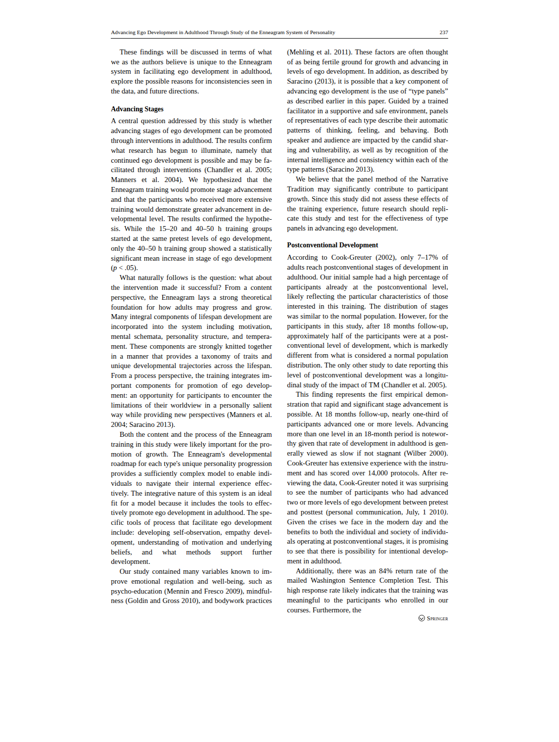Advancing Ego Development in Adulthood Through Study of the Enneagram System of Personality 237
These findings will be discussed in terms of what we as the authors believe is unique to the Enneagram system in facilitating ego development in adulthood, explore the possible reasons for inconsistencies seen in the data, and future directions.
Advancing Stages
A central question addressed by this study is whether advancing stages of ego development can be promoted through interventions in adulthood. The results confirm what research has begun to illuminate, namely that continued ego development is possible and may be facilitated through interventions (Chandler et al. 2005; Manners et al. 2004). We hypothesized that the Enneagram training would promote stage advancement and that the participants who received more extensive training would demonstrate greater advancement in developmental level. The results confirmed the hypothesis. While the 15–20 and 40–50 h training groups started at the same pretest levels of ego development, only the 40–50 h training group showed a statistically significant mean increase in stage of ego development (p < .05).
What naturally follows is the question: what about the intervention made it successful? From a content perspective, the Enneagram lays a strong theoretical foundation for how adults may progress and grow. Many integral components of lifespan development are incorporated into the system including motivation, mental schemata, personality structure, and temperament. These components are strongly knitted together in a manner that provides a taxonomy of traits and unique developmental trajectories across the lifespan. From a process perspective, the training integrates important components for promotion of ego development: an opportunity for participants to encounter the limitations of their worldview in a personally salient way while providing new perspectives (Manners et al. 2004; Saracino 2013).
Both the content and the process of the Enneagram training in this study were likely important for the promotion of growth. The Enneagram's developmental roadmap for each type's unique personality progression provides a sufficiently complex model to enable individuals to navigate their internal experience effectively. The integrative nature of this system is an ideal fit for a model because it includes the tools to effectively promote ego development in adulthood. The specific tools of process that facilitate ego development include: developing self-observation, empathy development, understanding of motivation and underlying beliefs, and what methods support further development.
Our study contained many variables known to improve emotional regulation and well-being, such as psycho-education (Mennin and Fresco 2009), mindfulness (Goldin and Gross 2010), and bodywork practices (Mehling et al. 2011). These factors are often thought of as being fertile ground for growth and advancing in levels of ego development. In addition, as described by Saracino (2013), it is possible that a key component of advancing ego development is the use of “type panels” as described earlier in this paper. Guided by a trained facilitator in a supportive and safe environment, panels of representatives of each type describe their automatic patterns of thinking, feeling, and behaving. Both speaker and audience are impacted by the candid sharing and vulnerability, as well as by recognition of the internal intelligence and consistency within each of the type patterns (Saracino 2013).
We believe that the panel method of the Narrative Tradition may significantly contribute to participant growth. Since this study did not assess these effects of the training experience, future research should replicate this study and test for the effectiveness of type panels in advancing ego development.
Postconventional Development
According to Cook-Greuter (2002), only 7–17% of adults reach postconventional stages of development in adulthood. Our initial sample had a high percentage of participants already at the postconventional level, likely reflecting the particular characteristics of those interested in this training. The distribution of stages was similar to the normal population. However, for the participants in this study, after 18 months follow-up, approximately half of the participants were at a postconventional level of development, which is markedly different from what is considered a normal population distribution. The only other study to date reporting this level of postconventional development was a longitudinal study of the impact of TM (Chandler et al. 2005).
This finding represents the first empirical demonstration that rapid and significant stage advancement is possible. At 18 months follow-up, nearly one-third of participants advanced one or more levels. Advancing more than one level in an 18-month period is noteworthy given that rate of development in adulthood is generally viewed as slow if not stagnant (Wilber 2000). Cook-Greuter has extensive experience with the instrument and has scored over 14,000 protocols. After reviewing the data, Cook-Greuter noted it was surprising to see the number of participants who had advanced two or more levels of ego development between pretest and posttest (personal communication, July, 1 2010). Given the crises we face in the modern day and the benefits to both the individual and society of individuals operating at postconventional stages, it is promising to see that there is possibility for intentional development in adulthood.
Additionally, there was an 84% return rate of the mailed Washington Sentence Completion Test. This high response rate likely indicates that the training was meaningful to the participants who enrolled in our courses. Furthermore, the
Springer